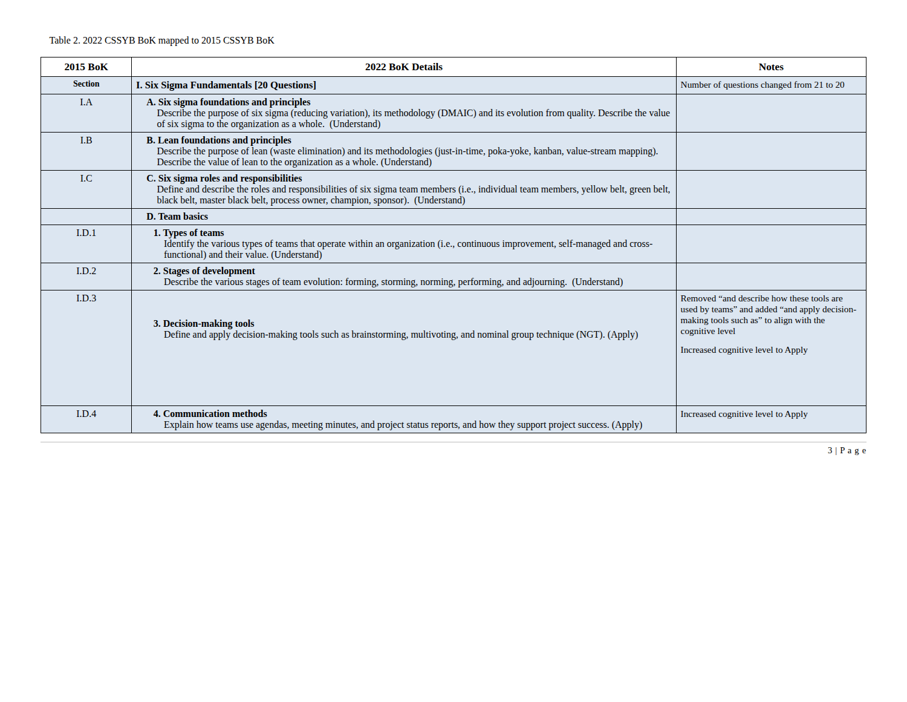Table 2. 2022 CSSYB BoK mapped to 2015 CSSYB BoK
| 2015 BoK | 2022 BoK Details | Notes |
| --- | --- | --- |
| Section | I. Six Sigma Fundamentals [20 Questions] | Number of questions changed from 21 to 20 |
| I.A | A. Six sigma foundations and principles Describe the purpose of six sigma (reducing variation), its methodology (DMAIC) and its evolution from quality. Describe the value of six sigma to the organization as a whole. (Understand) | |
| I.B | B. Lean foundations and principles Describe the purpose of lean (waste elimination) and its methodologies (just-in-time, poka-yoke, kanban, value-stream mapping). Describe the value of lean to the organization as a whole. (Understand) | |
| I.C | C. Six sigma roles and responsibilities Define and describe the roles and responsibilities of six sigma team members (i.e., individual team members, yellow belt, green belt, black belt, master black belt, process owner, champion, sponsor). (Understand) | |
| | D. Team basics | |
| I.D.1 | 1. Types of teams Identify the various types of teams that operate within an organization (i.e., continuous improvement, self-managed and cross-functional) and their value. (Understand) | |
| I.D.2 | 2. Stages of development Describe the various stages of team evolution: forming, storming, norming, performing, and adjourning. (Understand) | |
| I.D.3 | 3. Decision-making tools Define and apply decision-making tools such as brainstorming, multivoting, and nominal group technique (NGT). (Apply) | Removed “and describe how these tools are used by teams” and added “and apply decision-making tools such as” to align with the cognitive level Increased cognitive level to Apply |
| I.D.4 | 4. Communication methods Explain how teams use agendas, meeting minutes, and project status reports, and how they support project success. (Apply) | Increased cognitive level to Apply |
3 | P a g e